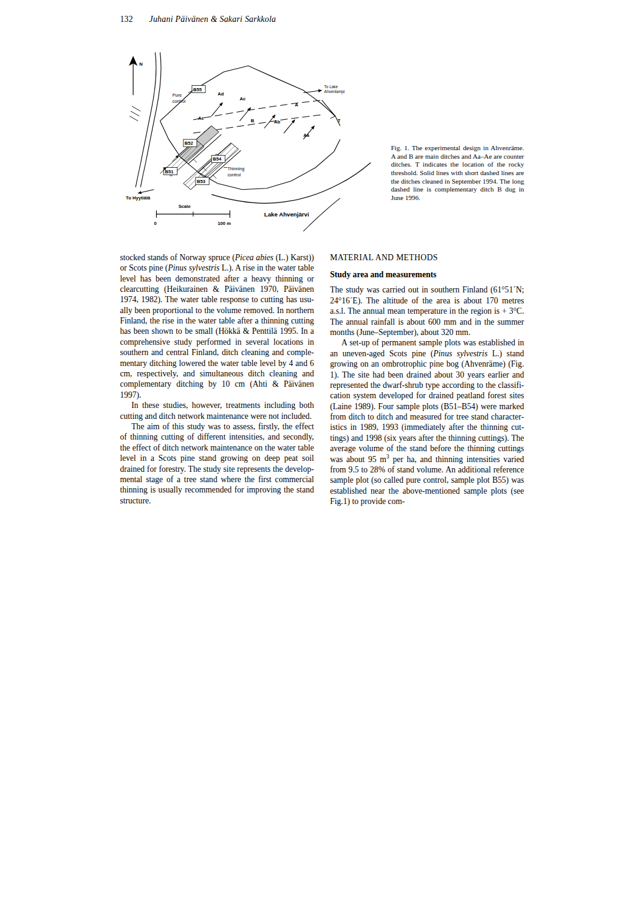132 Juhani Päivänen & Sakari Sarkkola
N A B Ab Aa Ac Ad Ae T To Lake Ahvenlampi B52 B54 B51 B53 B55 Pure control Thinning control To Hyytiälä Scale 0 100 m Lake Ahvenjärvi
Fig. 1. The experimental design in Ahvenräme. A and B are main ditches and Aa–Ae are counter ditches. T indicates the location of the rocky threshold. Solid lines with short dashed lines are the ditches cleaned in September 1994. The long dashed line is complementary ditch B dug in June 1996.
stocked stands of Norway spruce (Picea abies (L.) Karst)) or Scots pine (Pinus sylvestris L.). A rise in the water table level has been demonstrated after a heavy thinning or clearcutting (Heikurainen & Päivänen 1970, Päivänen 1974, 1982). The water table response to cutting has usually been proportional to the volume removed. In northern Finland, the rise in the water table after a thinning cutting has been shown to be small (Hökkä & Penttilä 1995. In a comprehensive study performed in several locations in southern and central Finland, ditch cleaning and complementary ditching lowered the water table level by 4 and 6 cm, respectively, and simultaneous ditch cleaning and complementary ditching by 10 cm (Ahti & Päivänen 1997).
In these studies, however, treatments including both cutting and ditch network maintenance were not included.
The aim of this study was to assess, firstly, the effect of thinning cutting of different intensities, and secondly, the effect of ditch network maintenance on the water table level in a Scots pine stand growing on deep peat soil drained for forestry. The study site represents the developmental stage of a tree stand where the first commercial thinning is usually recommended for improving the stand structure.
Material and methods
Study area and measurements
The study was carried out in southern Finland (61°51´N; 24°16´E). The altitude of the area is about 170 metres a.s.l. The annual mean temperature in the region is + 3°C. The annual rainfall is about 600 mm and in the summer months (June–September), about 320 mm.
A set-up of permanent sample plots was established in an uneven-aged Scots pine (Pinus sylvestris L.) stand growing on an ombrotrophic pine bog (Ahvenräme) (Fig. 1). The site had been drained about 30 years earlier and represented the dwarf-shrub type according to the classification system developed for drained peatland forest sites (Laine 1989). Four sample plots (B51–B54) were marked from ditch to ditch and measured for tree stand characteristics in 1989, 1993 (immediately after the thinning cuttings) and 1998 (six years after the thinning cuttings). The average volume of the stand before the thinning cuttings was about 95 m3 per ha, and thinning intensities varied from 9.5 to 28% of stand volume. An additional reference sample plot (so called pure control, sample plot B55) was established near the above-mentioned sample plots (see Fig.1) to provide com-